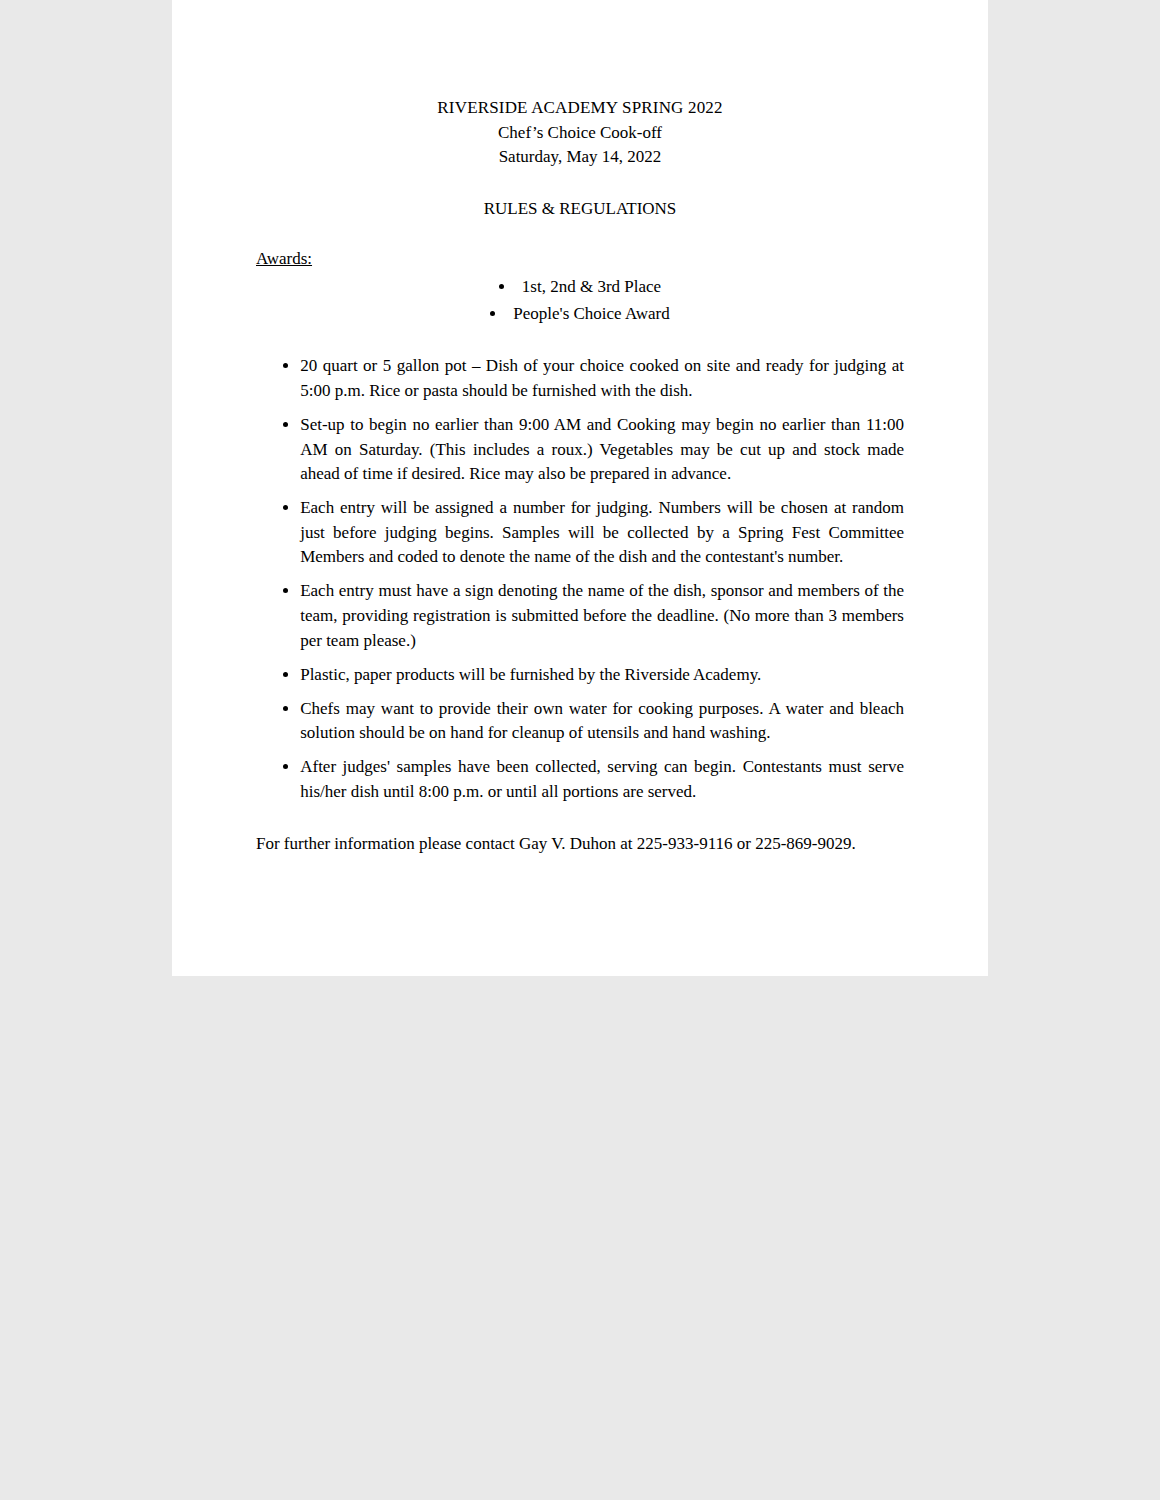RIVERSIDE ACADEMY SPRING 2022 Chef’s Choice Cook-off Saturday, May 14, 2022
RULES & REGULATIONS
Awards:
1st, 2nd & 3rd Place
People's Choice Award
20 quart or 5 gallon pot – Dish of your choice cooked on site and ready for judging at 5:00 p.m. Rice or pasta should be furnished with the dish.
Set-up to begin no earlier than 9:00 AM and Cooking may begin no earlier than 11:00 AM on Saturday. (This includes a roux.) Vegetables may be cut up and stock made ahead of time if desired. Rice may also be prepared in advance.
Each entry will be assigned a number for judging. Numbers will be chosen at random just before judging begins. Samples will be collected by a Spring Fest Committee Members and coded to denote the name of the dish and the contestant's number.
Each entry must have a sign denoting the name of the dish, sponsor and members of the team, providing registration is submitted before the deadline. (No more than 3 members per team please.)
Plastic, paper products will be furnished by the Riverside Academy.
Chefs may want to provide their own water for cooking purposes. A water and bleach solution should be on hand for cleanup of utensils and hand washing.
After judges' samples have been collected, serving can begin. Contestants must serve his/her dish until 8:00 p.m. or until all portions are served.
For further information please contact Gay V. Duhon at 225-933-9116 or 225-869-9029.